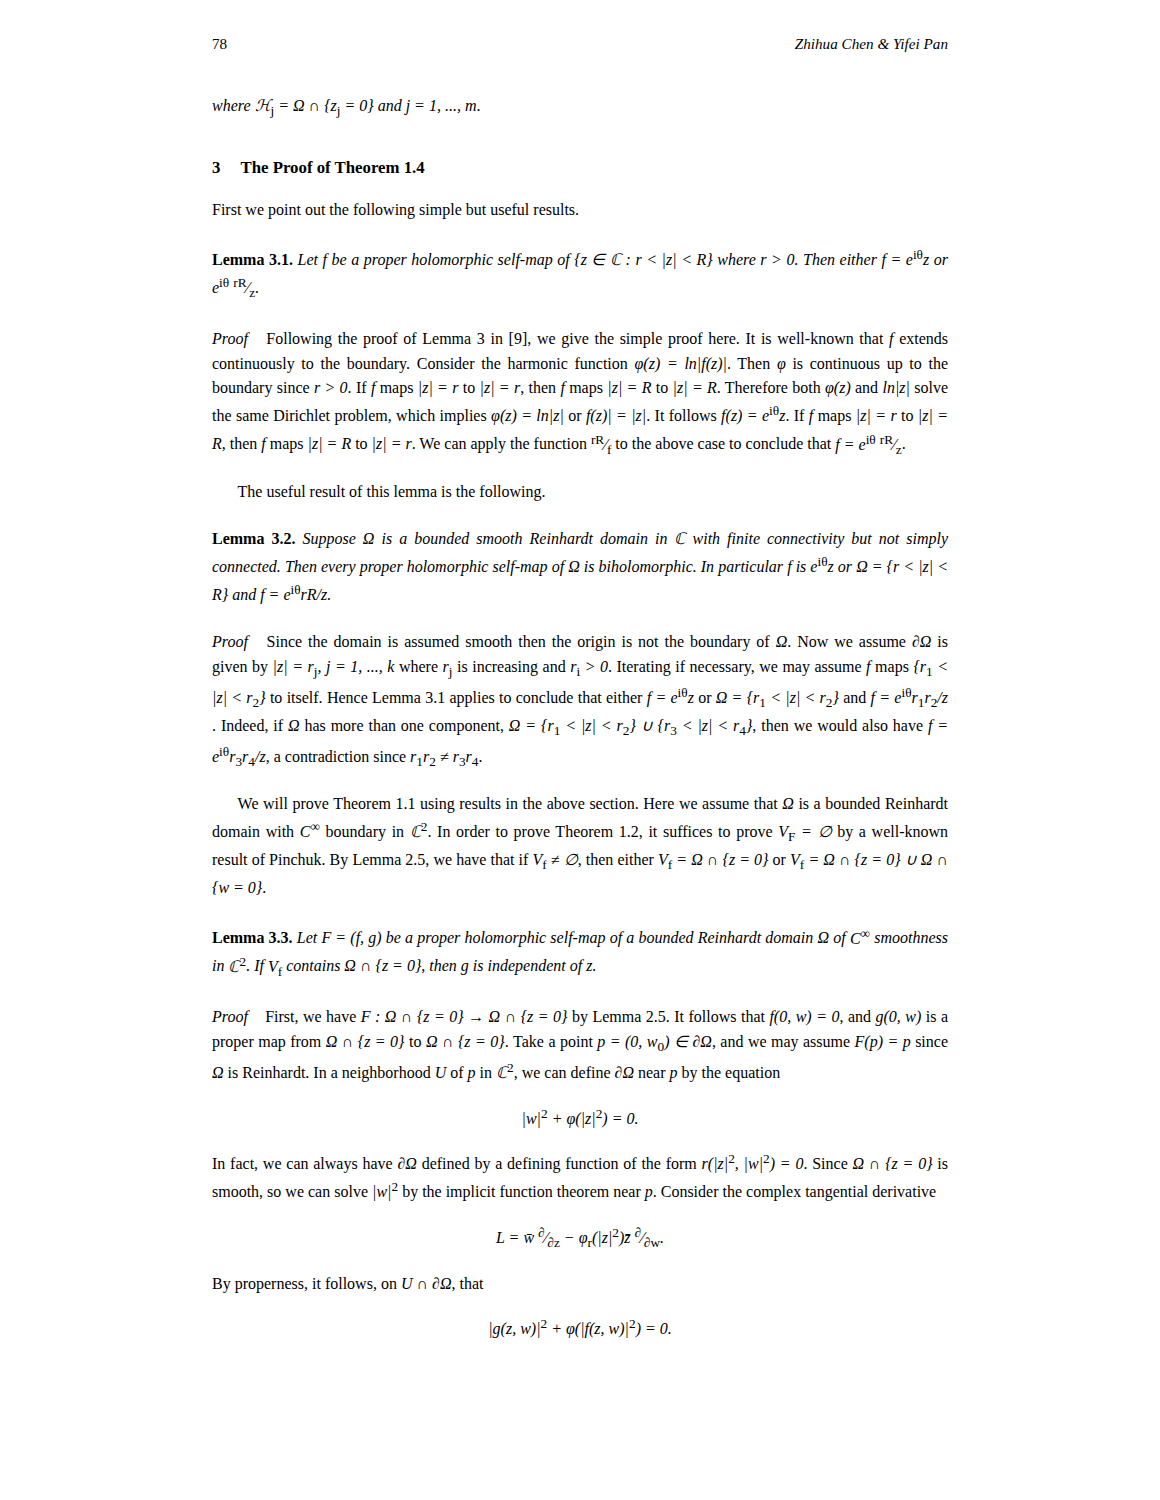78 Zhihua Chen & Yifei Pan
where ℋj = Ω ∩ {zj = 0} and j = 1, ..., m.
3 The Proof of Theorem 1.4
First we point out the following simple but useful results.
Lemma 3.1. Let f be a proper holomorphic self-map of {z ∈ ℂ : r < |z| < R} where r > 0. Then either f = eiθz or eiθ rR⁄z.
Proof Following the proof of Lemma 3 in [9], we give the simple proof here. It is well-known that f extends continuously to the boundary. Consider the harmonic function φ(z) = ln|f(z)|. Then φ is continuous up to the boundary since r > 0. If f maps |z| = r to |z| = r, then f maps |z| = R to |z| = R. Therefore both φ(z) and ln|z| solve the same Dirichlet problem, which implies φ(z) = ln|z| or f(z)| = |z|. It follows f(z) = eiθz. If f maps |z| = r to |z| = R, then f maps |z| = R to |z| = r. We can apply the function rR⁄f to the above case to conclude that f = eiθ rR⁄z.
The useful result of this lemma is the following.
Lemma 3.2. Suppose Ω is a bounded smooth Reinhardt domain in ℂ with finite connectivity but not simply connected. Then every proper holomorphic self-map of Ω is biholomorphic. In particular f is eiθz or Ω = {r < |z| < R} and f = eiθrR/z.
Proof Since the domain is assumed smooth then the origin is not the boundary of Ω. Now we assume ∂Ω is given by |z| = rj, j = 1, ..., k where rj is increasing and ri > 0. Iterating if necessary, we may assume f maps {r1 < |z| < r2} to itself. Hence Lemma 3.1 applies to conclude that either f = eiθz or Ω = {r1 < |z| < r2} and f = eiθr1r2/z . Indeed, if Ω has more than one component, Ω = {r1 < |z| < r2} ∪ {r3 < |z| < r4}, then we would also have f = eiθr3r4/z, a contradiction since r1r2 ≠ r3r4.
We will prove Theorem 1.1 using results in the above section. Here we assume that Ω is a bounded Reinhardt domain with C∞ boundary in ℂ2. In order to prove Theorem 1.2, it suffices to prove VF = ∅ by a well-known result of Pinchuk. By Lemma 2.5, we have that if Vf ≠ ∅, then either Vf = Ω ∩ {z = 0} or Vf = Ω ∩ {z = 0} ∪ Ω ∩ {w = 0}.
Lemma 3.3. Let F = (f, g) be a proper holomorphic self-map of a bounded Reinhardt domain Ω of C∞ smoothness in ℂ2. If Vf contains Ω ∩ {z = 0}, then g is independent of z.
Proof First, we have F : Ω ∩ {z = 0} → Ω ∩ {z = 0} by Lemma 2.5. It follows that f(0, w) = 0, and g(0, w) is a proper map from Ω ∩ {z = 0} to Ω ∩ {z = 0}. Take a point p = (0, w0) ∈ ∂Ω, and we may assume F(p) = p since Ω is Reinhardt. In a neighborhood U of p in ℂ2, we can define ∂Ω near p by the equation
|w|2 + φ(|z|2) = 0.
In fact, we can always have ∂Ω defined by a defining function of the form r(|z|2, |w|2) = 0. Since Ω ∩ {z = 0} is smooth, so we can solve |w|2 by the implicit function theorem near p. Consider the complex tangential derivative
L = w̄ ∂⁄∂z − φr(|z|2)z̄ ∂⁄∂w.
By properness, it follows, on U ∩ ∂Ω, that
|g(z, w)|2 + φ(|f(z, w)|2) = 0.